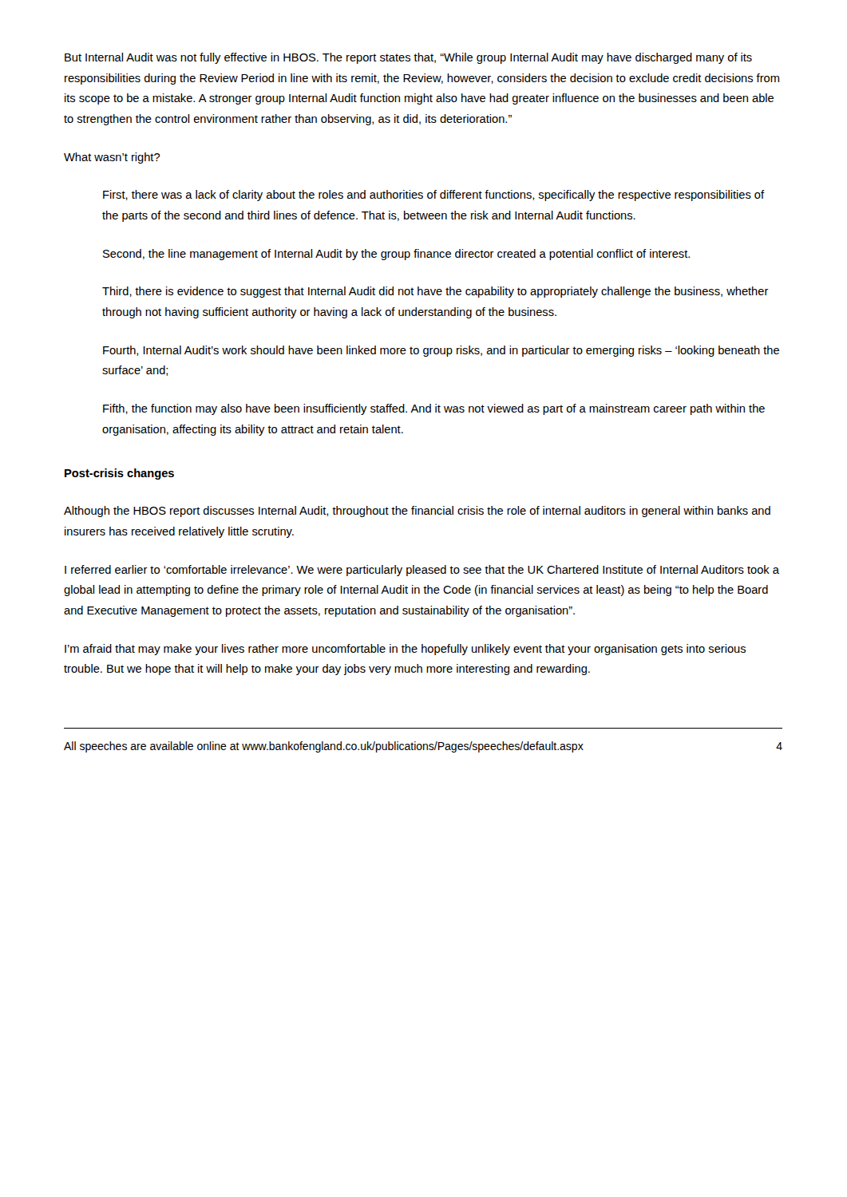But Internal Audit was not fully effective in HBOS. The report states that, “While group Internal Audit may have discharged many of its responsibilities during the Review Period in line with its remit, the Review, however, considers the decision to exclude credit decisions from its scope to be a mistake. A stronger group Internal Audit function might also have had greater influence on the businesses and been able to strengthen the control environment rather than observing, as it did, its deterioration.”
What wasn’t right?
First, there was a lack of clarity about the roles and authorities of different functions, specifically the respective responsibilities of the parts of the second and third lines of defence. That is, between the risk and Internal Audit functions.
Second, the line management of Internal Audit by the group finance director created a potential conflict of interest.
Third, there is evidence to suggest that Internal Audit did not have the capability to appropriately challenge the business, whether through not having sufficient authority or having a lack of understanding of the business.
Fourth, Internal Audit’s work should have been linked more to group risks, and in particular to emerging risks – ‘looking beneath the surface’ and;
Fifth, the function may also have been insufficiently staffed. And it was not viewed as part of a mainstream career path within the organisation, affecting its ability to attract and retain talent.
Post-crisis changes
Although the HBOS report discusses Internal Audit, throughout the financial crisis the role of internal auditors in general within banks and insurers has received relatively little scrutiny.
I referred earlier to ‘comfortable irrelevance’. We were particularly pleased to see that the UK Chartered Institute of Internal Auditors took a global lead in attempting to define the primary role of Internal Audit in the Code (in financial services at least) as being “to help the Board and Executive Management to protect the assets, reputation and sustainability of the organisation”.
I’m afraid that may make your lives rather more uncomfortable in the hopefully unlikely event that your organisation gets into serious trouble. But we hope that it will help to make your day jobs very much more interesting and rewarding.
All speeches are available online at www.bankofengland.co.uk/publications/Pages/speeches/default.aspx 4